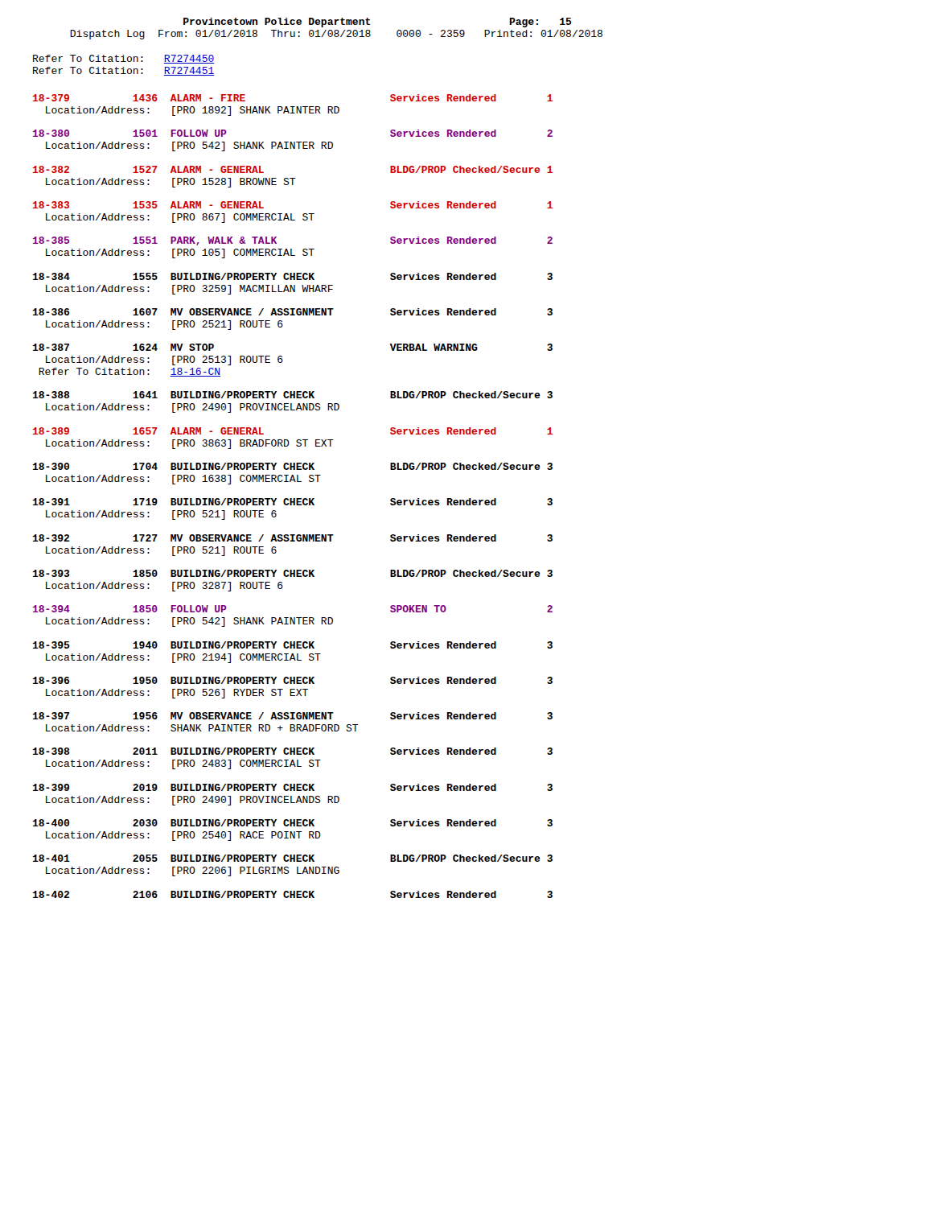Provincetown Police Department Page: 15
Dispatch Log From: 01/01/2018 Thru: 01/08/2018 0000 - 2359 Printed: 01/08/2018
Refer To Citation: R7274450 Refer To Citation: R7274451
18-379 1436 ALARM - FIRE Services Rendered 1
Location/Address: [PRO 1892] SHANK PAINTER RD
18-380 1501 FOLLOW UP Services Rendered 2
Location/Address: [PRO 542] SHANK PAINTER RD
18-382 1527 ALARM - GENERAL BLDG/PROP Checked/Secure 1
Location/Address: [PRO 1528] BROWNE ST
18-383 1535 ALARM - GENERAL Services Rendered 1
Location/Address: [PRO 867] COMMERCIAL ST
18-385 1551 PARK, WALK & TALK Services Rendered 2
Location/Address: [PRO 105] COMMERCIAL ST
18-384 1555 BUILDING/PROPERTY CHECK Services Rendered 3
Location/Address: [PRO 3259] MACMILLAN WHARF
18-386 1607 MV OBSERVANCE / ASSIGNMENT Services Rendered 3
Location/Address: [PRO 2521] ROUTE 6
18-387 1624 MV STOP VERBAL WARNING 3
Location/Address: [PRO 2513] ROUTE 6 Refer To Citation: 18-16-CN
18-388 1641 BUILDING/PROPERTY CHECK BLDG/PROP Checked/Secure 3
Location/Address: [PRO 2490] PROVINCELANDS RD
18-389 1657 ALARM - GENERAL Services Rendered 1
Location/Address: [PRO 3863] BRADFORD ST EXT
18-390 1704 BUILDING/PROPERTY CHECK BLDG/PROP Checked/Secure 3
Location/Address: [PRO 1638] COMMERCIAL ST
18-391 1719 BUILDING/PROPERTY CHECK Services Rendered 3
Location/Address: [PRO 521] ROUTE 6
18-392 1727 MV OBSERVANCE / ASSIGNMENT Services Rendered 3
Location/Address: [PRO 521] ROUTE 6
18-393 1850 BUILDING/PROPERTY CHECK BLDG/PROP Checked/Secure 3
Location/Address: [PRO 3287] ROUTE 6
18-394 1850 FOLLOW UP SPOKEN TO 2
Location/Address: [PRO 542] SHANK PAINTER RD
18-395 1940 BUILDING/PROPERTY CHECK Services Rendered 3
Location/Address: [PRO 2194] COMMERCIAL ST
18-396 1950 BUILDING/PROPERTY CHECK Services Rendered 3
Location/Address: [PRO 526] RYDER ST EXT
18-397 1956 MV OBSERVANCE / ASSIGNMENT Services Rendered 3
Location/Address: SHANK PAINTER RD + BRADFORD ST
18-398 2011 BUILDING/PROPERTY CHECK Services Rendered 3
Location/Address: [PRO 2483] COMMERCIAL ST
18-399 2019 BUILDING/PROPERTY CHECK Services Rendered 3
Location/Address: [PRO 2490] PROVINCELANDS RD
18-400 2030 BUILDING/PROPERTY CHECK Services Rendered 3
Location/Address: [PRO 2540] RACE POINT RD
18-401 2055 BUILDING/PROPERTY CHECK BLDG/PROP Checked/Secure 3
Location/Address: [PRO 2206] PILGRIMS LANDING
18-402 2106 BUILDING/PROPERTY CHECK Services Rendered 3